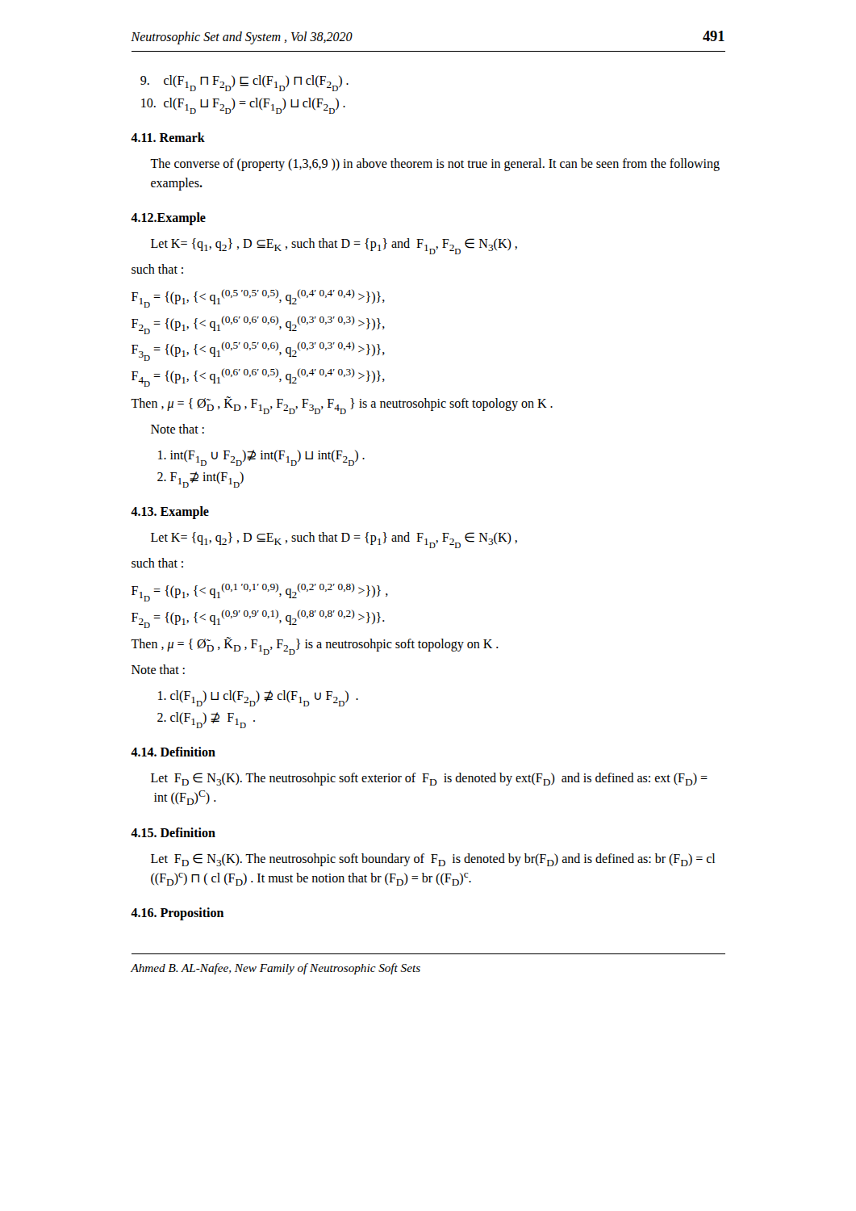Neutrosophic Set and System , Vol 38,2020 491
cl(F1D ⊓ F2D) ⊑ cl(F1D) ⊓ cl(F2D) .
cl(F1D ⊔ F2D) = cl(F1D) ⊔ cl(F2D) .
4.11. Remark
The converse of (property (1,3,6,9 )) in above theorem is not true in general. It can be seen from the following examples.
4.12.Example
Let K= {q1, q2} , D ⊆EK , such that D = {p1} and F1D, F2D ∈ N3(K) ,
such that :
F1D = {(p1, {< q1(0,5 ′0,5′ 0,5), q2(0,4′ 0,4′ 0,4) >})}, F2D = {(p1, {< q1(0,6′ 0,6′ 0,6), q2(0,3′ 0,3′ 0,3) >})}, F3D = {(p1, {< q1(0,5′ 0,5′ 0,6), q2(0,3′ 0,3′ 0,4) >})}, F4D = {(p1, {< q1(0,6′ 0,6′ 0,5), q2(0,4′ 0,4′ 0,3) >})},
Then , μ = { Ø̃D , K̃D , F1D, F2D, F3D, F4D } is a neutrosohpic soft topology on K .
Note that :
int(F1D ∪ F2D)⊉ int(F1D) ⊔ int(F2D) .
F1D⊉ int(F1D)
4.13. Example
Let K= {q1, q2} , D ⊆EK , such that D = {p1} and F1D, F2D ∈ N3(K) ,
such that :
F1D = {(p1, {< q1(0,1 ′0,1′ 0,9), q2(0,2′ 0,2′ 0,8) >})} , F2D = {(p1, {< q1(0,9′ 0,9′ 0,1), q2(0,8′ 0,8′ 0,2) >})}.
Then , μ = { Ø̃D , K̃D , F1D, F2D} is a neutrosohpic soft topology on K .
Note that :
cl(F1D) ⊔ cl(F2D) ⊉ cl(F1D ∪ F2D) .
cl(F1D) ⊉ F1D .
4.14. Definition
Let FD ∈ N3(K). The neutrosohpic soft exterior of FD is denoted by ext(FD) and is defined as: ext (FD) = int ((FD)C) .
4.15. Definition
Let FD ∈ N3(K). The neutrosohpic soft boundary of FD is denoted by br(FD) and is defined as: br (FD) = cl ((FD)c) ⊓ ( cl (FD) . It must be notion that br (FD) = br ((FD)c.
4.16. Proposition
Ahmed B. AL-Nafee, New Family of Neutrosophic Soft Sets